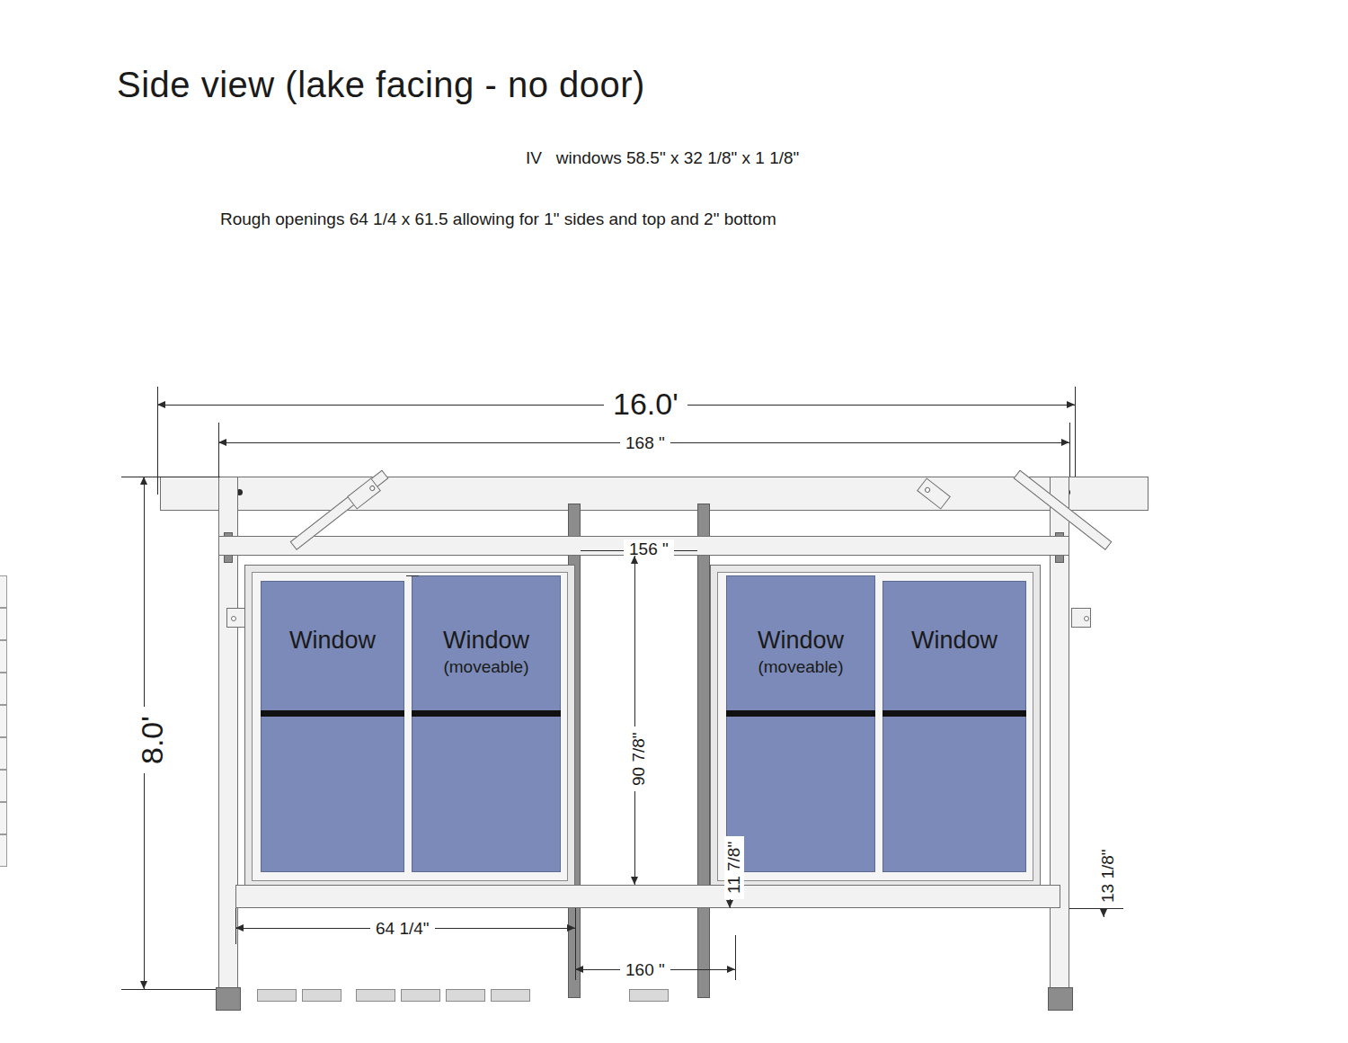Side view (lake facing - no door)
IV windows 58.5" x 32 1/8" x 1 1/8"
Rough openings 64 1/4 x 61.5 allowing for 1" sides and top and 2" bottom
16.0'
168 "
156 "
Window
Window(moveable)
Window(moveable)
Window
90 7/8"
11 7/8"
13 1/8"
8.0'
64 1/4"
160 "